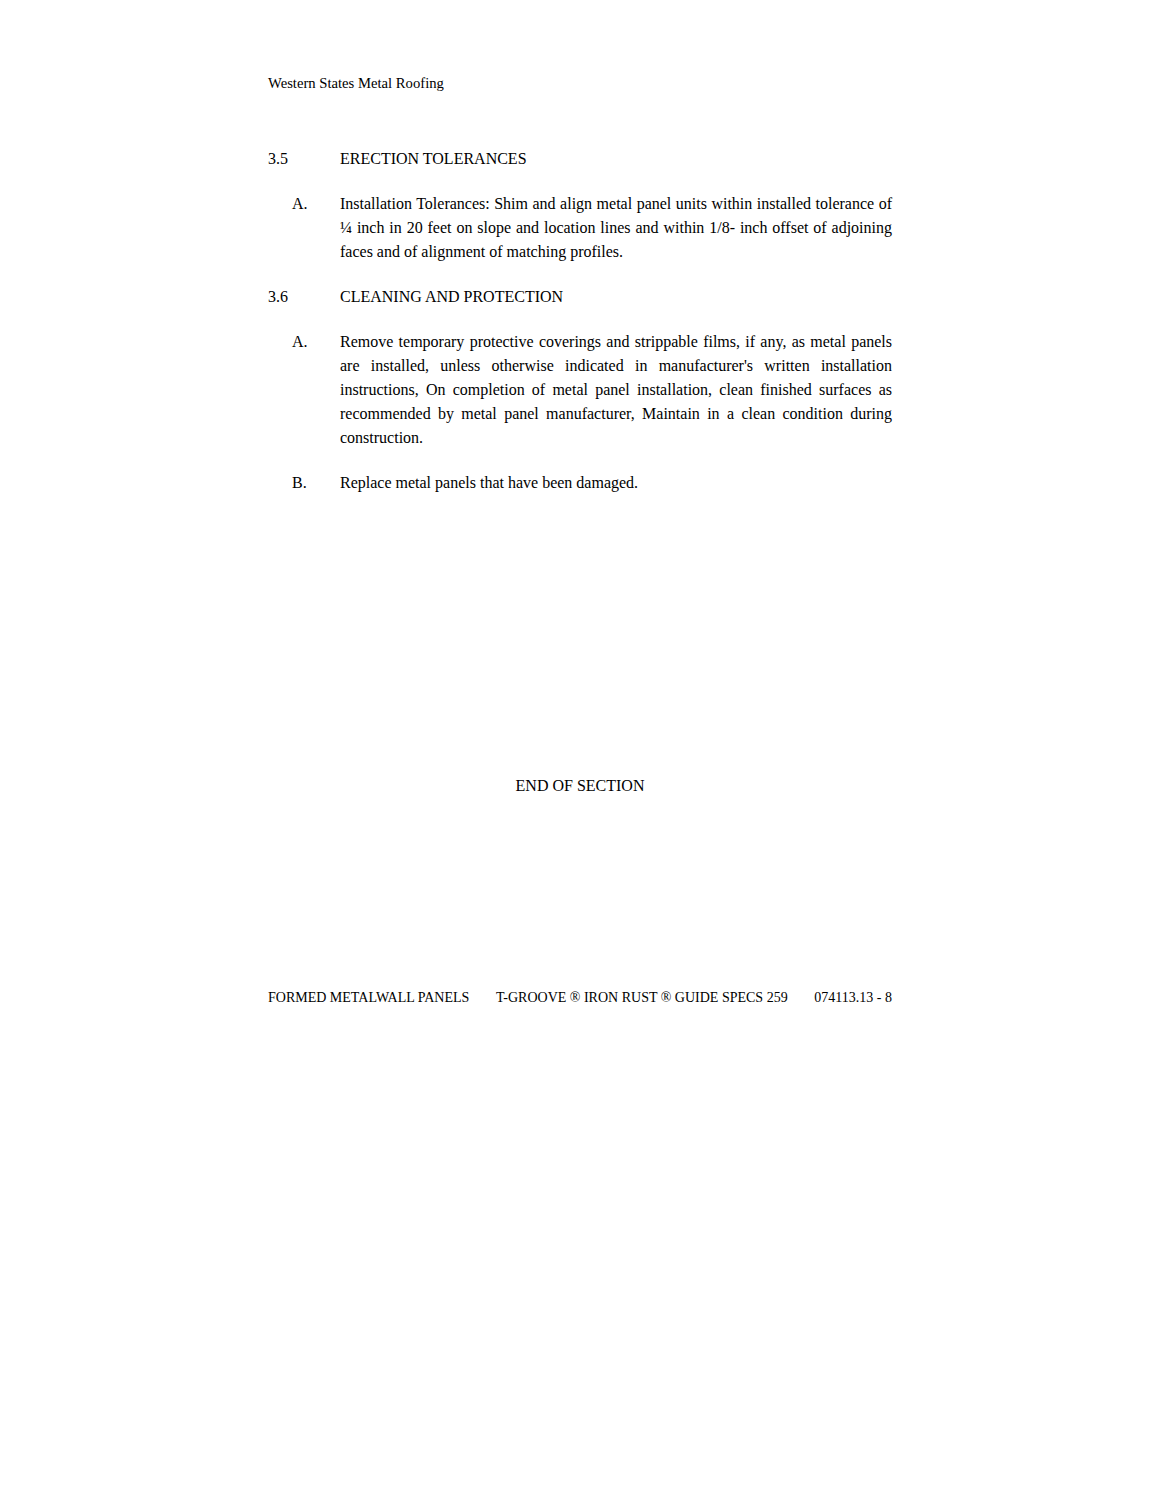Western States Metal Roofing
3.5 Erection Tolerances
A. Installation Tolerances: Shim and align metal panel units within installed tolerance of ¼ inch in 20 feet on slope and location lines and within 1/8- inch offset of adjoining faces and of alignment of matching profiles.
3.6 Cleaning and Protection
A. Remove temporary protective coverings and strippable films, if any, as metal panels are installed, unless otherwise indicated in manufacturer's written installation instructions, On completion of metal panel installation, clean finished surfaces as recommended by metal panel manufacturer, Maintain in a clean condition during construction.
B. Replace metal panels that have been damaged.
END OF SECTION
FORMED METALWALL PANELS
T-GROOVE ® IRON RUST ® GUIDE SPECS 259
074113.13 - 8